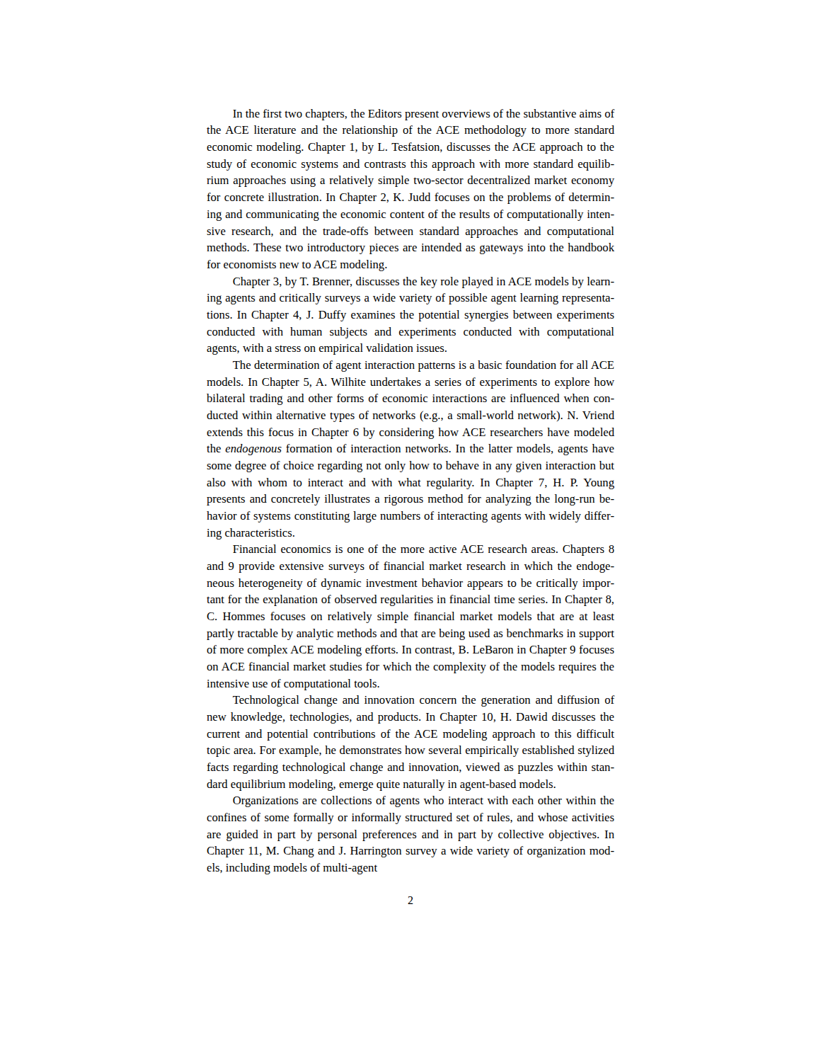In the first two chapters, the Editors present overviews of the substantive aims of the ACE literature and the relationship of the ACE methodology to more standard economic modeling. Chapter 1, by L. Tesfatsion, discusses the ACE approach to the study of economic systems and contrasts this approach with more standard equilibrium approaches using a relatively simple two-sector decentralized market economy for concrete illustration. In Chapter 2, K. Judd focuses on the problems of determining and communicating the economic content of the results of computationally intensive research, and the trade-offs between standard approaches and computational methods. These two introductory pieces are intended as gateways into the handbook for economists new to ACE modeling.
Chapter 3, by T. Brenner, discusses the key role played in ACE models by learning agents and critically surveys a wide variety of possible agent learning representations. In Chapter 4, J. Duffy examines the potential synergies between experiments conducted with human subjects and experiments conducted with computational agents, with a stress on empirical validation issues.
The determination of agent interaction patterns is a basic foundation for all ACE models. In Chapter 5, A. Wilhite undertakes a series of experiments to explore how bilateral trading and other forms of economic interactions are influenced when conducted within alternative types of networks (e.g., a small-world network). N. Vriend extends this focus in Chapter 6 by considering how ACE researchers have modeled the endogenous formation of interaction networks. In the latter models, agents have some degree of choice regarding not only how to behave in any given interaction but also with whom to interact and with what regularity. In Chapter 7, H. P. Young presents and concretely illustrates a rigorous method for analyzing the long-run behavior of systems constituting large numbers of interacting agents with widely differing characteristics.
Financial economics is one of the more active ACE research areas. Chapters 8 and 9 provide extensive surveys of financial market research in which the endogeneous heterogeneity of dynamic investment behavior appears to be critically important for the explanation of observed regularities in financial time series. In Chapter 8, C. Hommes focuses on relatively simple financial market models that are at least partly tractable by analytic methods and that are being used as benchmarks in support of more complex ACE modeling efforts. In contrast, B. LeBaron in Chapter 9 focuses on ACE financial market studies for which the complexity of the models requires the intensive use of computational tools.
Technological change and innovation concern the generation and diffusion of new knowledge, technologies, and products. In Chapter 10, H. Dawid discusses the current and potential contributions of the ACE modeling approach to this difficult topic area. For example, he demonstrates how several empirically established stylized facts regarding technological change and innovation, viewed as puzzles within standard equilibrium modeling, emerge quite naturally in agent-based models.
Organizations are collections of agents who interact with each other within the confines of some formally or informally structured set of rules, and whose activities are guided in part by personal preferences and in part by collective objectives. In Chapter 11, M. Chang and J. Harrington survey a wide variety of organization models, including models of multi-agent
2